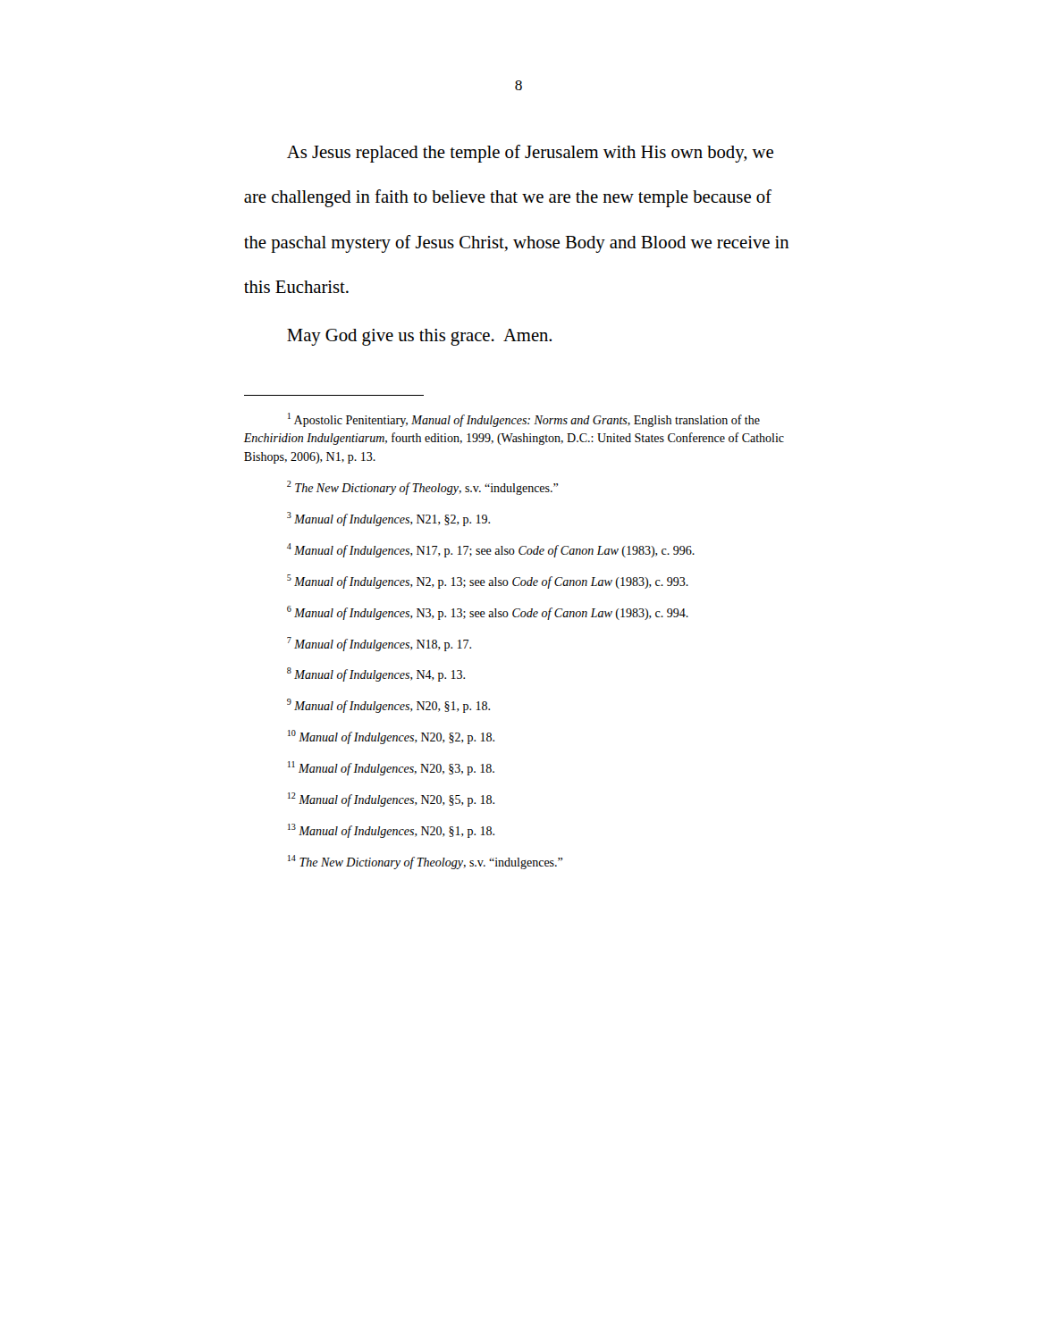8
As Jesus replaced the temple of Jerusalem with His own body, we are challenged in faith to believe that we are the new temple because of the paschal mystery of Jesus Christ, whose Body and Blood we receive in this Eucharist.
May God give us this grace. Amen.
1 Apostolic Penitentiary, Manual of Indulgences: Norms and Grants, English translation of the Enchiridion Indulgentiarum, fourth edition, 1999, (Washington, D.C.: United States Conference of Catholic Bishops, 2006), N1, p. 13.
2 The New Dictionary of Theology, s.v. “indulgences.”
3 Manual of Indulgences, N21, §2, p. 19.
4 Manual of Indulgences, N17, p. 17; see also Code of Canon Law (1983), c. 996.
5 Manual of Indulgences, N2, p. 13; see also Code of Canon Law (1983), c. 993.
6 Manual of Indulgences, N3, p. 13; see also Code of Canon Law (1983), c. 994.
7 Manual of Indulgences, N18, p. 17.
8 Manual of Indulgences, N4, p. 13.
9 Manual of Indulgences, N20, §1, p. 18.
10 Manual of Indulgences, N20, §2, p. 18.
11 Manual of Indulgences, N20, §3, p. 18.
12 Manual of Indulgences, N20, §5, p. 18.
13 Manual of Indulgences, N20, §1, p. 18.
14 The New Dictionary of Theology, s.v. “indulgences.”